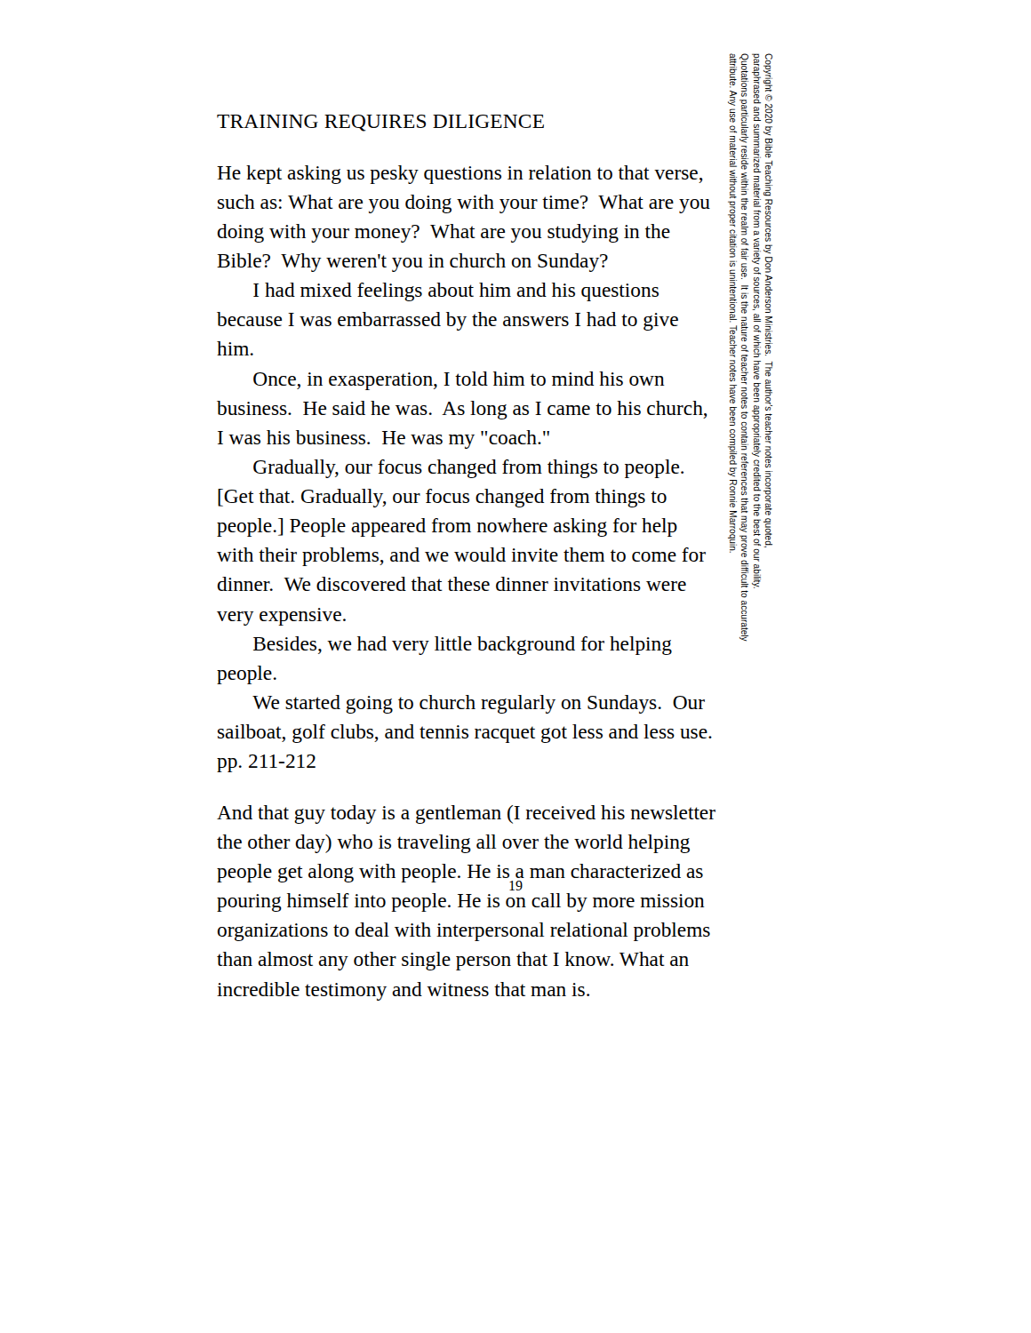TRAINING REQUIRES DILIGENCE
He kept asking us pesky questions in relation to that verse, such as: What are you doing with your time? What are you doing with your money? What are you studying in the Bible? Why weren't you in church on Sunday?
I had mixed feelings about him and his questions because I was embarrassed by the answers I had to give him.
Once, in exasperation, I told him to mind his own business. He said he was. As long as I came to his church, I was his business. He was my "coach."
Gradually, our focus changed from things to people. [Get that. Gradually, our focus changed from things to people.] People appeared from nowhere asking for help with their problems, and we would invite them to come for dinner. We discovered that these dinner invitations were very expensive.
Besides, we had very little background for helping people.
We started going to church regularly on Sundays. Our sailboat, golf clubs, and tennis racquet got less and less use. pp. 211-212
And that guy today is a gentleman (I received his newsletter the other day) who is traveling all over the world helping people get along with people. He is a man characterized as pouring himself into people. He is on call by more mission organizations to deal with interpersonal relational problems than almost any other single person that I know. What an incredible testimony and witness that man is.
Copyright © 2020 by Bible Teaching Resources by Don Anderson Ministries. The author's teacher notes incorporate quoted, paraphrased and summarized material from a variety of sources, all of which have been appropriately credited to the best of our ability. Quotations particularly reside within the realm of fair use. It is the nature of teacher notes to contain references that may prove difficult to accurately attribute. Any use of material without proper citation is unintentional. Teacher notes have been compiled by Ronnie Marroquin.
19